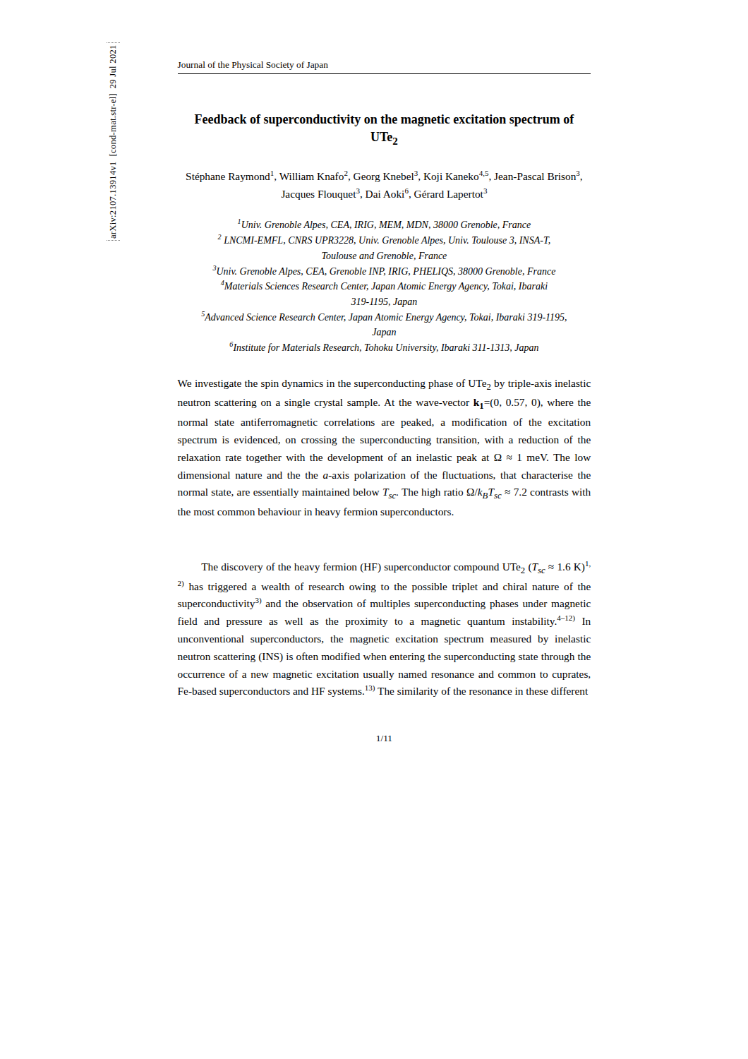arXiv:2107.13914v1 [cond-mat.str-el] 29 Jul 2021
Journal of the Physical Society of Japan
Feedback of superconductivity on the magnetic excitation spectrum of
UTe2
Stéphane Raymond1, William Knafo2, Georg Knebel3, Koji Kaneko4,5, Jean-Pascal Brison3,
Jacques Flouquet3, Dai Aoki6, Gérard Lapertot3
1Univ. Grenoble Alpes, CEA, IRIG, MEM, MDN, 38000 Grenoble, France
2 LNCMI-EMFL, CNRS UPR3228, Univ. Grenoble Alpes, Univ. Toulouse 3, INSA-T,
Toulouse and Grenoble, France
3Univ. Grenoble Alpes, CEA, Grenoble INP, IRIG, PHELIQS, 38000 Grenoble, France
4Materials Sciences Research Center, Japan Atomic Energy Agency, Tokai, Ibaraki
319-1195, Japan
5Advanced Science Research Center, Japan Atomic Energy Agency, Tokai, Ibaraki 319-1195,
Japan
6Institute for Materials Research, Tohoku University, Ibaraki 311-1313, Japan
We investigate the spin dynamics in the superconducting phase of UTe2 by triple-axis inelastic neutron scattering on a single crystal sample. At the wave-vector k1=(0, 0.57, 0), where the normal state antiferromagnetic correlations are peaked, a modification of the excitation spectrum is evidenced, on crossing the superconducting transition, with a reduction of the relaxation rate together with the development of an inelastic peak at Ω ≈ 1 meV. The low dimensional nature and the the a-axis polarization of the fluctuations, that characterise the normal state, are essentially maintained below Tsc. The high ratio Ω/kBTsc ≈ 7.2 contrasts with the most common behaviour in heavy fermion superconductors.
The discovery of the heavy fermion (HF) superconductor compound UTe2 (Tsc ≈ 1.6 K)1, 2) has triggered a wealth of research owing to the possible triplet and chiral nature of the superconductivity3) and the observation of multiples superconducting phases under magnetic field and pressure as well as the proximity to a magnetic quantum instability.4–12) In unconventional superconductors, the magnetic excitation spectrum measured by inelastic neutron scattering (INS) is often modified when entering the superconducting state through the occurrence of a new magnetic excitation usually named resonance and common to cuprates, Fe-based superconductors and HF systems.13) The similarity of the resonance in these different
1/11